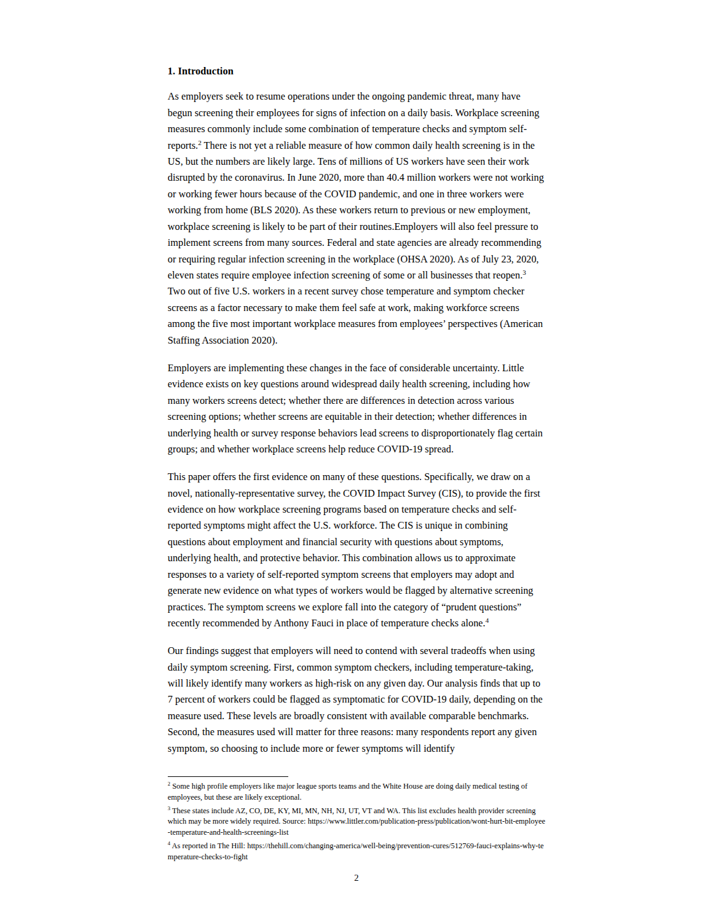1. Introduction
As employers seek to resume operations under the ongoing pandemic threat, many have begun screening their employees for signs of infection on a daily basis. Workplace screening measures commonly include some combination of temperature checks and symptom self-reports.2 There is not yet a reliable measure of how common daily health screening is in the US, but the numbers are likely large. Tens of millions of US workers have seen their work disrupted by the coronavirus. In June 2020, more than 40.4 million workers were not working or working fewer hours because of the COVID pandemic, and one in three workers were working from home (BLS 2020). As these workers return to previous or new employment, workplace screening is likely to be part of their routines.Employers will also feel pressure to implement screens from many sources. Federal and state agencies are already recommending or requiring regular infection screening in the workplace (OHSA 2020). As of July 23, 2020, eleven states require employee infection screening of some or all businesses that reopen.3 Two out of five U.S. workers in a recent survey chose temperature and symptom checker screens as a factor necessary to make them feel safe at work, making workforce screens among the five most important workplace measures from employees’ perspectives (American Staffing Association 2020).
Employers are implementing these changes in the face of considerable uncertainty. Little evidence exists on key questions around widespread daily health screening, including how many workers screens detect; whether there are differences in detection across various screening options; whether screens are equitable in their detection; whether differences in underlying health or survey response behaviors lead screens to disproportionately flag certain groups; and whether workplace screens help reduce COVID-19 spread.
This paper offers the first evidence on many of these questions. Specifically, we draw on a novel, nationally-representative survey, the COVID Impact Survey (CIS), to provide the first evidence on how workplace screening programs based on temperature checks and self-reported symptoms might affect the U.S. workforce. The CIS is unique in combining questions about employment and financial security with questions about symptoms, underlying health, and protective behavior. This combination allows us to approximate responses to a variety of self-reported symptom screens that employers may adopt and generate new evidence on what types of workers would be flagged by alternative screening practices. The symptom screens we explore fall into the category of “prudent questions” recently recommended by Anthony Fauci in place of temperature checks alone.4
Our findings suggest that employers will need to contend with several tradeoffs when using daily symptom screening. First, common symptom checkers, including temperature-taking, will likely identify many workers as high-risk on any given day. Our analysis finds that up to 7 percent of workers could be flagged as symptomatic for COVID-19 daily, depending on the measure used. These levels are broadly consistent with available comparable benchmarks. Second, the measures used will matter for three reasons: many respondents report any given symptom, so choosing to include more or fewer symptoms will identify
2 Some high profile employers like major league sports teams and the White House are doing daily medical testing of employees, but these are likely exceptional.
3 These states include AZ, CO, DE, KY, MI, MN, NH, NJ, UT, VT and WA. This list excludes health provider screening which may be more widely required. Source: https://www.littler.com/publication-press/publication/wont-hurt-bit-employee-temperature-and-health-screenings-list
4 As reported in The Hill: https://thehill.com/changing-america/well-being/prevention-cures/512769-fauci-explains-why-temperature-checks-to-fight
2